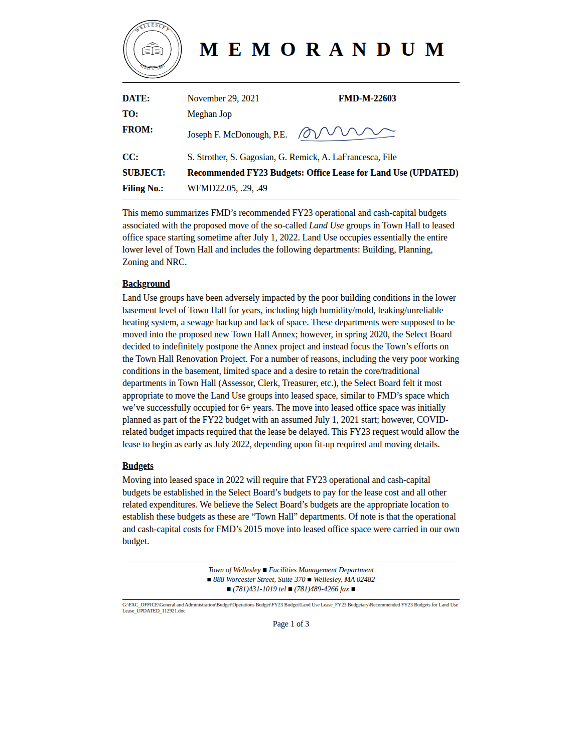WELLESLEY APRIL 6, 1881
M E M O R A N D U M
| DATE: | November 29, 2021 | FMD-M-22603 |
| TO: | Meghan Jop |
| FROM: | Joseph F. McDonough, P.E. |
| CC: | S. Strother, S. Gagosian, G. Remick, A. LaFrancesca, File |
| SUBJECT: | Recommended FY23 Budgets: Office Lease for Land Use (UPDATED) |
| Filing No.: | WFMD22.05, .29, .49 |
This memo summarizes FMD’s recommended FY23 operational and cash-capital budgets associated with the proposed move of the so-called Land Use groups in Town Hall to leased office space starting sometime after July 1, 2022. Land Use occupies essentially the entire lower level of Town Hall and includes the following departments: Building, Planning, Zoning and NRC.
Background
Land Use groups have been adversely impacted by the poor building conditions in the lower basement level of Town Hall for years, including high humidity/mold, leaking/unreliable heating system, a sewage backup and lack of space. These departments were supposed to be moved into the proposed new Town Hall Annex; however, in spring 2020, the Select Board decided to indefinitely postpone the Annex project and instead focus the Town’s efforts on the Town Hall Renovation Project. For a number of reasons, including the very poor working conditions in the basement, limited space and a desire to retain the core/traditional departments in Town Hall (Assessor, Clerk, Treasurer, etc.), the Select Board felt it most appropriate to move the Land Use groups into leased space, similar to FMD’s space which we’ve successfully occupied for 6+ years. The move into leased office space was initially planned as part of the FY22 budget with an assumed July 1, 2021 start; however, COVID-related budget impacts required that the lease be delayed. This FY23 request would allow the lease to begin as early as July 2022, depending upon fit-up required and moving details.
Budgets
Moving into leased space in 2022 will require that FY23 operational and cash-capital budgets be established in the Select Board’s budgets to pay for the lease cost and all other related expenditures. We believe the Select Board’s budgets are the appropriate location to establish these budgets as these are “Town Hall” departments. Of note is that the operational and cash-capital costs for FMD’s 2015 move into leased office space were carried in our own budget.
Town of Wellesley ■ Facilities Management Department
■ 888 Worcester Street, Suite 370 ■ Wellesley, MA 02482
■ (781)431-1019 tel ■ (781)489-4266 fax ■
G:\FAC_OFFICE\General and Administration\Budget\Operations Budget\FY23 Budget\Land Use Lease_FY23 Budgetary\Recommended FY23 Budgets for Land Use Lease_UPDATED_112921.doc
Page 1 of 3